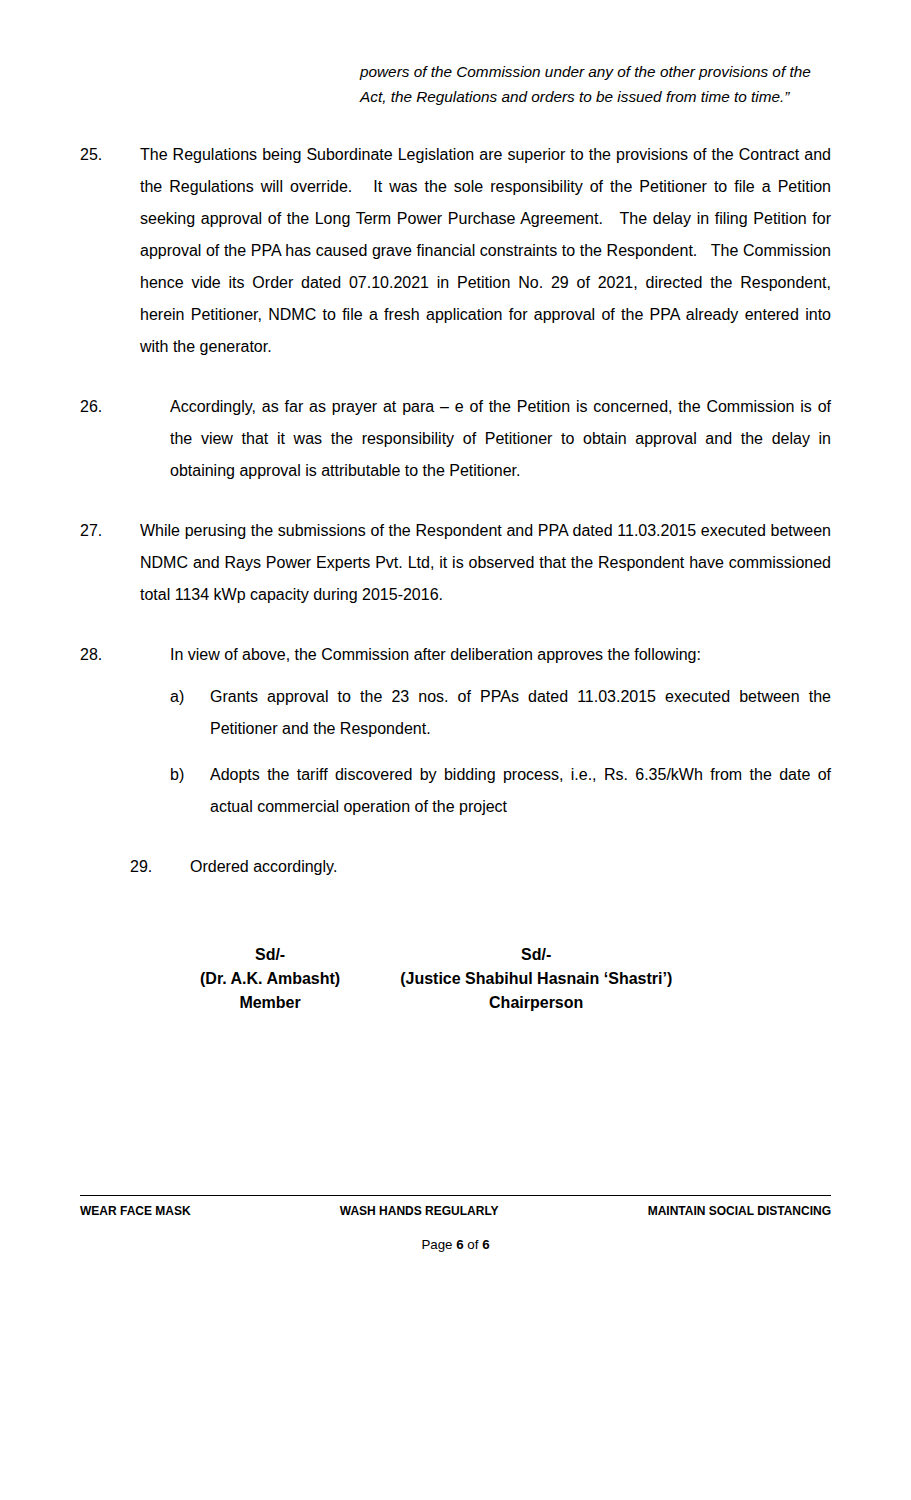powers of the Commission under any of the other provisions of the Act, the Regulations and orders to be issued from time to time.”
25. The Regulations being Subordinate Legislation are superior to the provisions of the Contract and the Regulations will override. It was the sole responsibility of the Petitioner to file a Petition seeking approval of the Long Term Power Purchase Agreement. The delay in filing Petition for approval of the PPA has caused grave financial constraints to the Respondent. The Commission hence vide its Order dated 07.10.2021 in Petition No. 29 of 2021, directed the Respondent, herein Petitioner, NDMC to file a fresh application for approval of the PPA already entered into with the generator.
26. Accordingly, as far as prayer at para – e of the Petition is concerned, the Commission is of the view that it was the responsibility of Petitioner to obtain approval and the delay in obtaining approval is attributable to the Petitioner.
27. While perusing the submissions of the Respondent and PPA dated 11.03.2015 executed between NDMC and Rays Power Experts Pvt. Ltd, it is observed that the Respondent have commissioned total 1134 kWp capacity during 2015-2016.
28. In view of above, the Commission after deliberation approves the following:
a) Grants approval to the 23 nos. of PPAs dated 11.03.2015 executed between the Petitioner and the Respondent.
b) Adopts the tariff discovered by bidding process, i.e., Rs. 6.35/kWh from the date of actual commercial operation of the project
29. Ordered accordingly.
Sd/-
(Dr. A.K. Ambasht)
Member
Sd/-
(Justice Shabihul Hasnain ‘Shastri’)
Chairperson
WEAR FACE MASK WASH HANDS REGULARLY MAINTAIN SOCIAL DISTANCING
Page 6 of 6